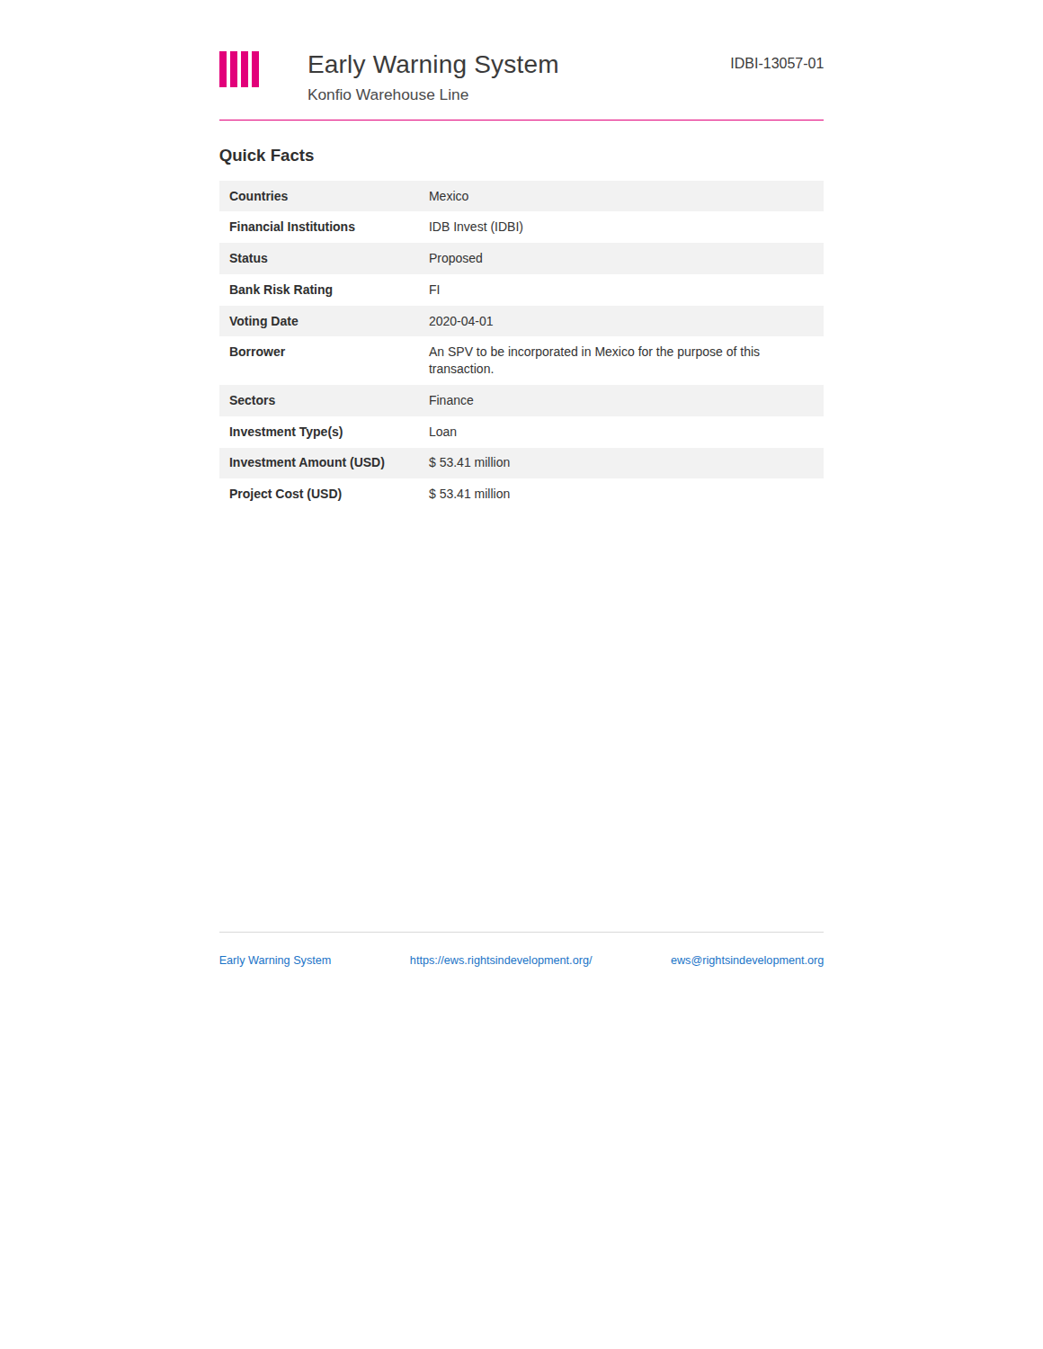Early Warning System
Konfio Warehouse Line
IDBI-13057-01
Quick Facts
| Countries | Mexico |
| Financial Institutions | IDB Invest (IDBI) |
| Status | Proposed |
| Bank Risk Rating | FI |
| Voting Date | 2020-04-01 |
| Borrower | An SPV to be incorporated in Mexico for the purpose of this transaction. |
| Sectors | Finance |
| Investment Type(s) | Loan |
| Investment Amount (USD) | $ 53.41 million |
| Project Cost (USD) | $ 53.41 million |
Early Warning System
https://ews.rightsindevelopment.org/
ews@rightsindevelopment.org